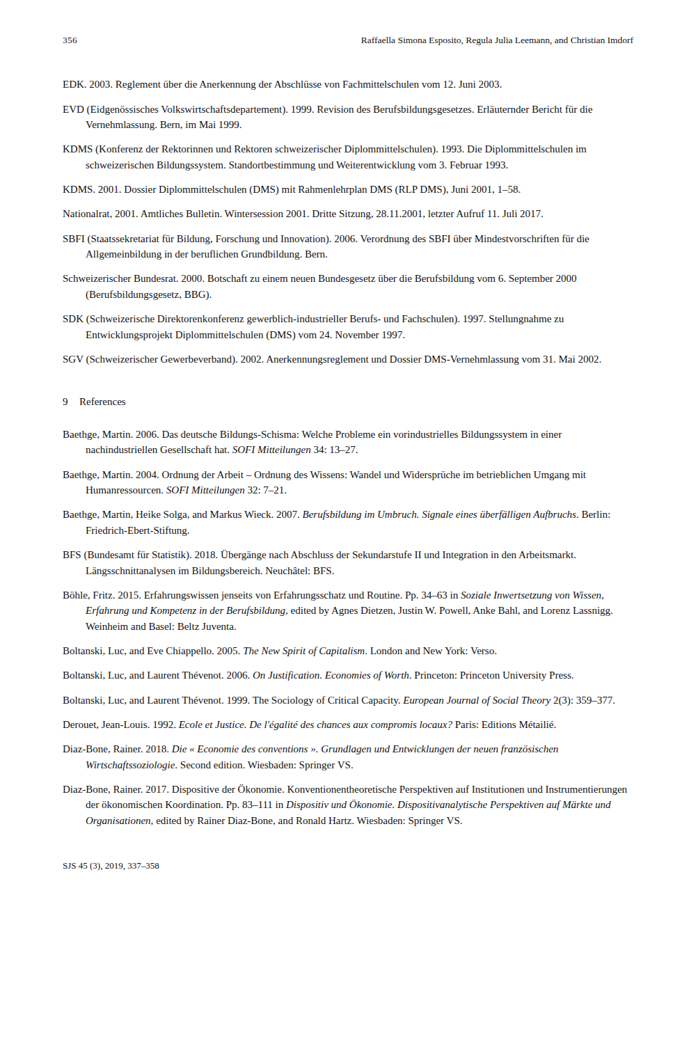356 Raffaella Simona Esposito, Regula Julia Leemann, and Christian Imdorf
EDK. 2003. Reglement über die Anerkennung der Abschlüsse von Fachmittelschulen vom 12. Juni 2003.
EVD (Eidgenössisches Volkswirtschaftsdepartement). 1999. Revision des Berufsbildungsgesetzes. Erläuternder Bericht für die Vernehmlassung. Bern, im Mai 1999.
KDMS (Konferenz der Rektorinnen und Rektoren schweizerischer Diplommittelschulen). 1993. Die Diplommittelschulen im schweizerischen Bildungssystem. Standortbestimmung und Weiterentwicklung vom 3. Februar 1993.
KDMS. 2001. Dossier Diplommittelschulen (DMS) mit Rahmenlehrplan DMS (RLP DMS), Juni 2001, 1–58.
Nationalrat, 2001. Amtliches Bulletin. Wintersession 2001. Dritte Sitzung, 28.11.2001, letzter Aufruf 11. Juli 2017.
SBFI (Staatssekretariat für Bildung, Forschung und Innovation). 2006. Verordnung des SBFI über Mindestvorschriften für die Allgemeinbildung in der beruflichen Grundbildung. Bern.
Schweizerischer Bundesrat. 2000. Botschaft zu einem neuen Bundesgesetz über die Berufsbildung vom 6. September 2000 (Berufsbildungsgesetz, BBG).
SDK (Schweizerische Direktorenkonferenz gewerblich-industrieller Berufs- und Fachschulen). 1997. Stellungnahme zu Entwicklungsprojekt Diplommittelschulen (DMS) vom 24. November 1997.
SGV (Schweizerischer Gewerbeverband). 2002. Anerkennungsreglement und Dossier DMS-Vernehmlassung vom 31. Mai 2002.
9 References
Baethge, Martin. 2006. Das deutsche Bildungs-Schisma: Welche Probleme ein vorindustrielles Bildungssystem in einer nachindustriellen Gesellschaft hat. SOFI Mitteilungen 34: 13–27.
Baethge, Martin. 2004. Ordnung der Arbeit – Ordnung des Wissens: Wandel und Widersprüche im betrieblichen Umgang mit Humanressourcen. SOFI Mitteilungen 32: 7–21.
Baethge, Martin, Heike Solga, and Markus Wieck. 2007. Berufsbildung im Umbruch. Signale eines überfälligen Aufbruchs. Berlin: Friedrich-Ebert-Stiftung.
BFS (Bundesamt für Statistik). 2018. Übergänge nach Abschluss der Sekundarstufe II und Integration in den Arbeitsmarkt. Längsschnittanalysen im Bildungsbereich. Neuchâtel: BFS.
Böhle, Fritz. 2015. Erfahrungswissen jenseits von Erfahrungsschatz und Routine. Pp. 34–63 in Soziale Inwertsetzung von Wissen, Erfahrung und Kompetenz in der Berufsbildung, edited by Agnes Dietzen, Justin W. Powell, Anke Bahl, and Lorenz Lassnigg. Weinheim and Basel: Beltz Juventa.
Boltanski, Luc, and Eve Chiappello. 2005. The New Spirit of Capitalism. London and New York: Verso.
Boltanski, Luc, and Laurent Thévenot. 2006. On Justification. Economies of Worth. Princeton: Princeton University Press.
Boltanski, Luc, and Laurent Thévenot. 1999. The Sociology of Critical Capacity. European Journal of Social Theory 2(3): 359–377.
Derouet, Jean-Louis. 1992. Ecole et Justice. De l'égalité des chances aux compromis locaux? Paris: Editions Métailié.
Diaz-Bone, Rainer. 2018. Die « Economie des conventions ». Grundlagen und Entwicklungen der neuen französischen Wirtschaftssoziologie. Second edition. Wiesbaden: Springer VS.
Diaz-Bone, Rainer. 2017. Dispositive der Ökonomie. Konventionentheoretische Perspektiven auf Institutionen und Instrumentierungen der ökonomischen Koordination. Pp. 83–111 in Dispositiv und Ökonomie. Dispositivanalytische Perspektiven auf Märkte und Organisationen, edited by Rainer Diaz-Bone, and Ronald Hartz. Wiesbaden: Springer VS.
SJS 45 (3), 2019, 337–358